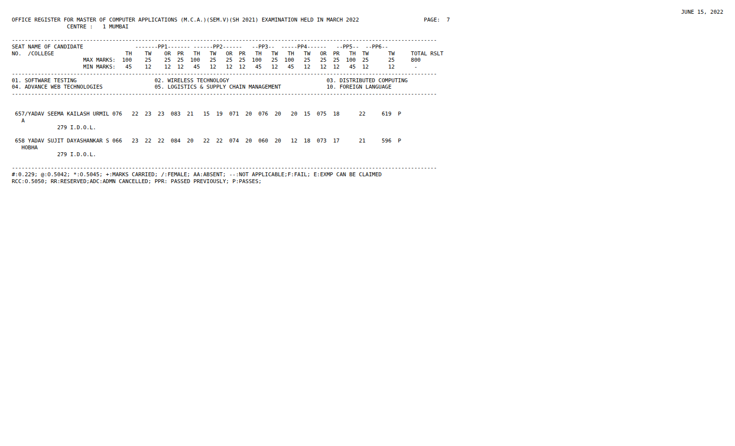JUNE 15, 2022
OFFICE REGISTER FOR MASTER OF COMPUTER APPLICATIONS (M.C.A.)(SEM.V)(SH 2021) EXAMINATION HELD IN MARCH 2022                    PAGE:  7
                 CENTRE :   1 MUMBAI

-----------------------------------------------------------------------------------------------------------------------------------
SEAT NAME OF CANDIDATE                -------PP1------- ------PP2------   --PP3--  -----PP4------   --PP5--  --PP6--
NO.  /COLLEGE                      TH    TW    OR  PR   TH   TW   OR  PR   TH   TW   TH   TW   OR  PR   TH  TW      TW     TOTAL RSLT
                      MAX MARKS:  100    25    25  25  100   25   25  25  100   25  100   25   25  25  100  25      25     800
                      MIN MARKS:   45    12    12  12   45   12   12  12   45   12   45   12   12  12   45  12      12      -
-----------------------------------------------------------------------------------------------------------------------------------
01. SOFTWARE TESTING                        02. WIRELESS TECHNOLOGY                              03. DISTRIBUTED COMPUTING
04. ADVANCE WEB TECHNOLOGIES                05. LOGISTICS & SUPPLY CHAIN MANAGEMENT              10. FOREIGN LANGUAGE
-----------------------------------------------------------------------------------------------------------------------------------


 657/YADAV SEEMA KAILASH URMIL 076   22  23  23  083  21   15  19  071  20  076  20   20  15  075  18      22     619  P
   A
              279 I.D.O.L.

 658 YADAV SUJIT DAYASHANKAR S 066   23  22  22  084  20   22  22  074  20  060  20   12  18  073  17      21     596  P
   HOBHA
              279 I.D.O.L.

-----------------------------------------------------------------------------------------------------------------------------------
#:0.229; @:O.5042; *:O.5045; +:MARKS CARRIED; /:FEMALE; AA:ABSENT; --:NOT APPLICABLE;F:FAIL; E:EXMP CAN BE CLAIMED
RCC:O.5050; RR:RESERVED;ADC:ADMN CANCELLED; PPR: PASSED PREVIOUSLY; P:PASSES;